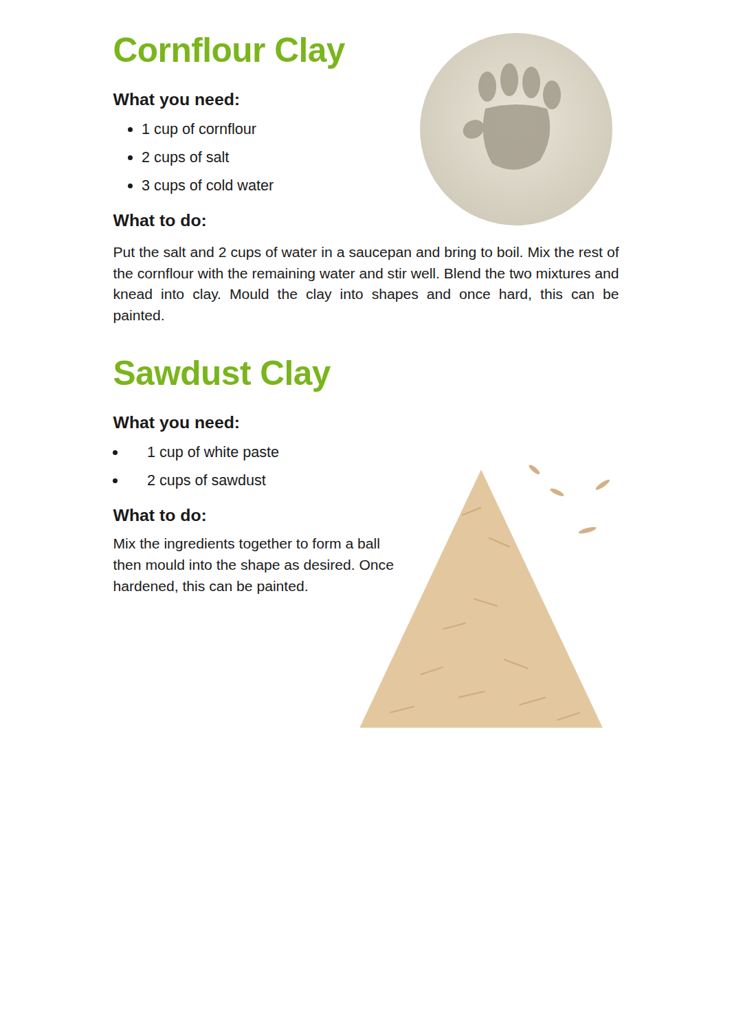Cornflour Clay
What you need:
1 cup of cornflour
2 cups of salt
3 cups of cold water
What to do:
Put the salt and 2 cups of water in a saucepan and bring to boil. Mix the rest of the cornflour with the remaining water and stir well. Blend the two mixtures and knead into clay. Mould the clay into shapes and once hard, this can be painted.
Sawdust Clay
What you need:
1 cup of white paste
2 cups of sawdust
What to do:
Mix the ingredients together to form a ball then mould into the shape as desired. Once hardened, this can be painted.